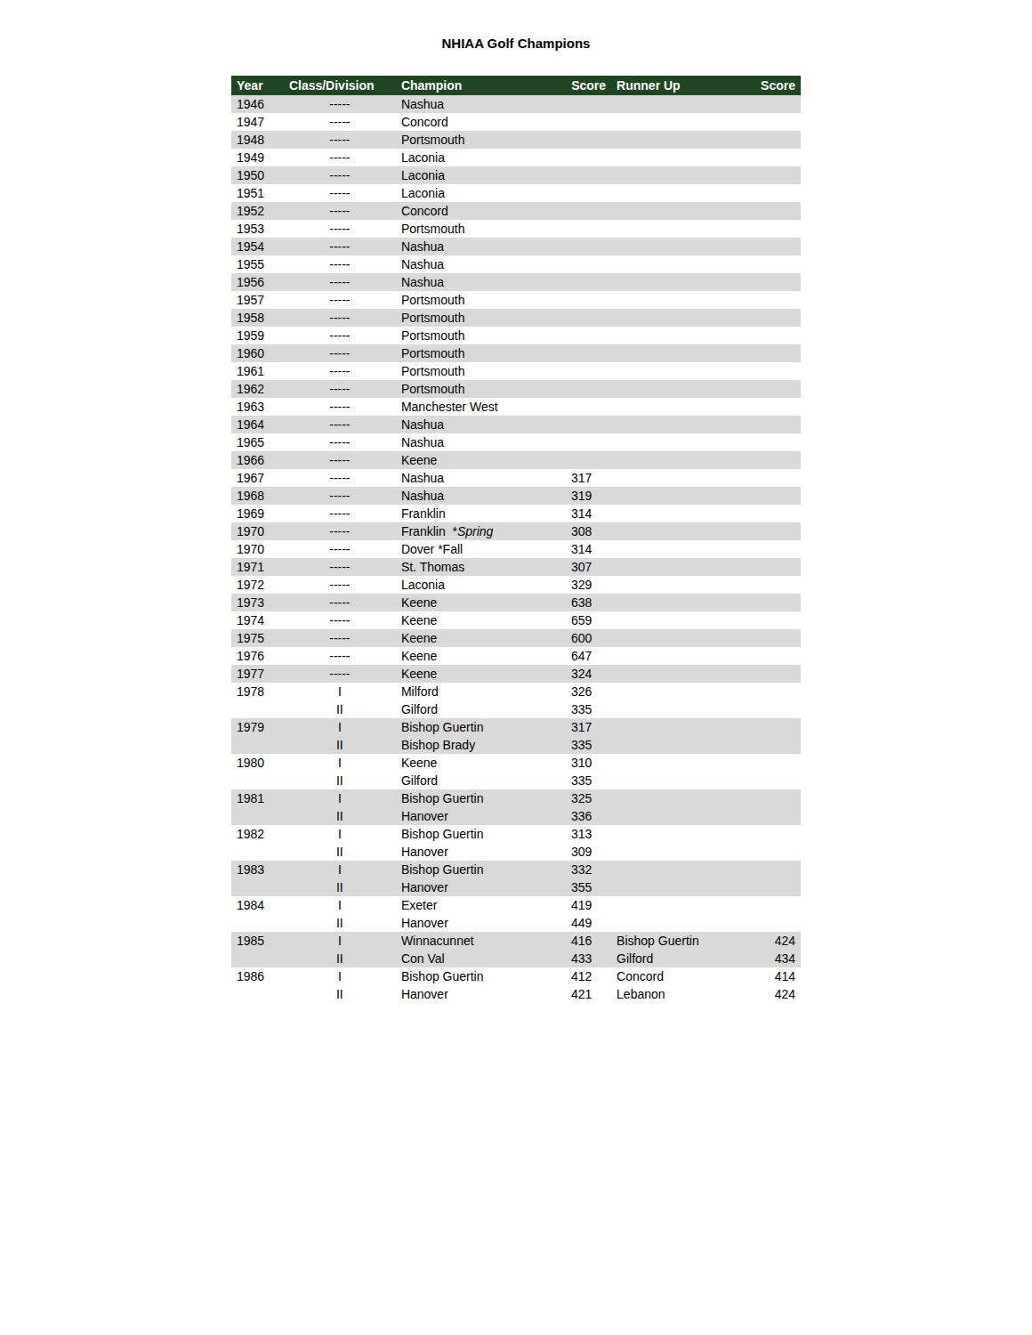NHIAA Golf Champions
| Year | Class/Division | Champion | Score | Runner Up | Score |
| --- | --- | --- | --- | --- | --- |
| 1946 | ----- | Nashua | | | |
| 1947 | ----- | Concord | | | |
| 1948 | ----- | Portsmouth | | | |
| 1949 | ----- | Laconia | | | |
| 1950 | ----- | Laconia | | | |
| 1951 | ----- | Laconia | | | |
| 1952 | ----- | Concord | | | |
| 1953 | ----- | Portsmouth | | | |
| 1954 | ----- | Nashua | | | |
| 1955 | ----- | Nashua | | | |
| 1956 | ----- | Nashua | | | |
| 1957 | ----- | Portsmouth | | | |
| 1958 | ----- | Portsmouth | | | |
| 1959 | ----- | Portsmouth | | | |
| 1960 | ----- | Portsmouth | | | |
| 1961 | ----- | Portsmouth | | | |
| 1962 | ----- | Portsmouth | | | |
| 1963 | ----- | Manchester West | | | |
| 1964 | ----- | Nashua | | | |
| 1965 | ----- | Nashua | | | |
| 1966 | ----- | Keene | | | |
| 1967 | ----- | Nashua | 317 | | |
| 1968 | ----- | Nashua | 319 | | |
| 1969 | ----- | Franklin | 314 | | |
| 1970 | ----- | Franklin * Spring | 308 | | |
| 1970 | ----- | Dover *Fall | 314 | | |
| 1971 | ----- | St. Thomas | 307 | | |
| 1972 | ----- | Laconia | 329 | | |
| 1973 | ----- | Keene | 638 | | |
| 1974 | ----- | Keene | 659 | | |
| 1975 | ----- | Keene | 600 | | |
| 1976 | ----- | Keene | 647 | | |
| 1977 | ----- | Keene | 324 | | |
| 1978 | I | Milford | 326 | | |
| | II | Gilford | 335 | | |
| 1979 | I | Bishop Guertin | 317 | | |
| | II | Bishop Brady | 335 | | |
| 1980 | I | Keene | 310 | | |
| | II | Gilford | 335 | | |
| 1981 | I | Bishop Guertin | 325 | | |
| | II | Hanover | 336 | | |
| 1982 | I | Bishop Guertin | 313 | | |
| | II | Hanover | 309 | | |
| 1983 | I | Bishop Guertin | 332 | | |
| | II | Hanover | 355 | | |
| 1984 | I | Exeter | 419 | | |
| | II | Hanover | 449 | | |
| 1985 | I | Winnacunnet | 416 | Bishop Guertin | 424 |
| | II | Con Val | 433 | Gilford | 434 |
| 1986 | I | Bishop Guertin | 412 | Concord | 414 |
| | II | Hanover | 421 | Lebanon | 424 |